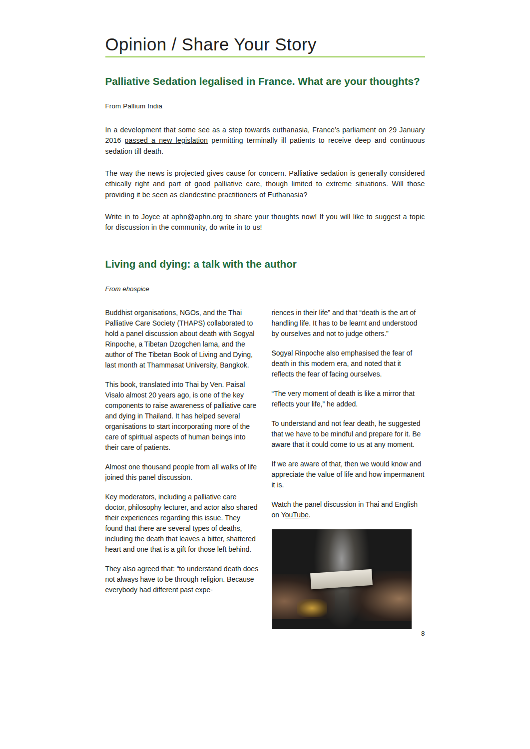Opinion / Share Your Story
Palliative Sedation legalised in France. What are your thoughts?
From Pallium India
In a development that some see as a step towards euthanasia, France’s parliament on 29 January 2016 passed a new legislation permitting terminally ill patients to receive deep and continuous sedation till death.
The way the news is projected gives cause for concern. Palliative sedation is generally considered ethically right and part of good palliative care, though limited to extreme situations. Will those providing it be seen as clandestine practitioners of Euthanasia?
Write in to Joyce at aphn@aphn.org to share your thoughts now! If you will like to suggest a topic for discussion in the community, do write in to us!
Living and dying: a talk with the author
From ehospice
Buddhist organisations, NGOs, and the Thai Palliative Care Society (THAPS) collaborated to hold a panel discussion about death with Sogyal Rinpoche, a Tibetan Dzogchen lama, and the author of The Tibetan Book of Living and Dying, last month at Thammasat University, Bangkok.
This book, translated into Thai by Ven. Paisal Visalo almost 20 years ago, is one of the key components to raise awareness of palliative care and dying in Thailand. It has helped several organisations to start incorporating more of the care of spiritual aspects of human beings into their care of patients.
Almost one thousand people from all walks of life joined this panel discussion.
Key moderators, including a palliative care doctor, philosophy lecturer, and actor also shared their experiences regarding this issue. They found that there are several types of deaths, including the death that leaves a bitter, shattered heart and one that is a gift for those left behind.
They also agreed that: “to understand death does not always have to be through religion. Because everybody had different past expe-
riences in their life” and that “death is the art of handling life. It has to be learnt and understood by ourselves and not to judge others.”
Sogyal Rinpoche also emphasised the fear of death in this modern era, and noted that it reflects the fear of facing ourselves.
“The very moment of death is like a mirror that reflects your life,” he added.
To understand and not fear death, he suggested that we have to be mindful and prepare for it. Be aware that it could come to us at any moment.
If we are aware of that, then we would know and appreciate the value of life and how impermanent it is.
Watch the panel discussion in Thai and English on YouTube.
8